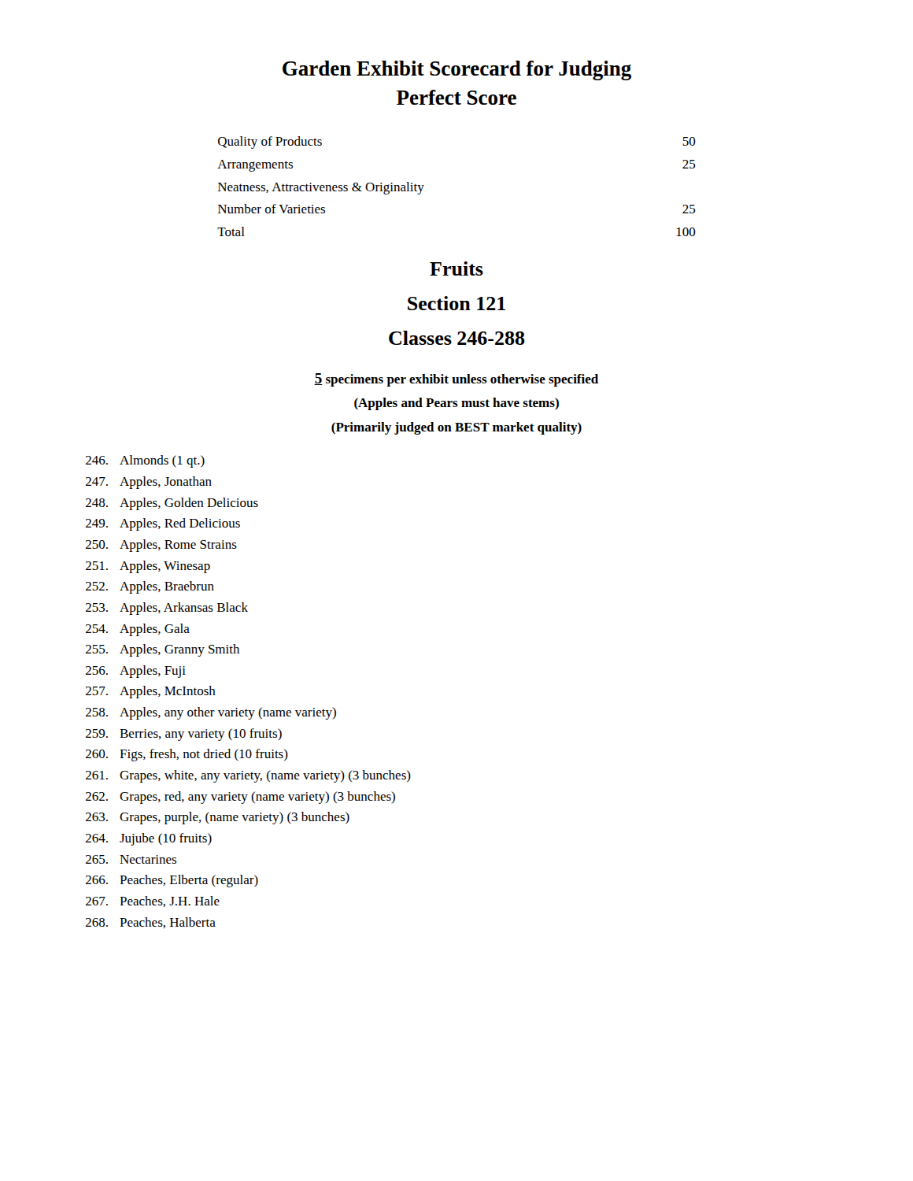Garden Exhibit Scorecard for Judging
Perfect Score
| Quality of Products | 50 |
| Arrangements | 25 |
| Neatness, Attractiveness & Originality | |
| Number of Varieties | 25 |
| Total | 100 |
Fruits
Section 121
Classes 246-288
5 specimens per exhibit unless otherwise specified
(Apples and Pears must have stems)
(Primarily judged on BEST market quality)
246. Almonds (1 qt.)
247. Apples, Jonathan
248. Apples, Golden Delicious
249. Apples, Red Delicious
250. Apples, Rome Strains
251. Apples, Winesap
252. Apples, Braebrun
253. Apples, Arkansas Black
254. Apples, Gala
255. Apples, Granny Smith
256. Apples, Fuji
257. Apples, McIntosh
258. Apples, any other variety (name variety)
259. Berries, any variety (10 fruits)
260. Figs, fresh, not dried (10 fruits)
261. Grapes, white, any variety, (name variety) (3 bunches)
262. Grapes, red, any variety (name variety) (3 bunches)
263. Grapes, purple, (name variety) (3 bunches)
264. Jujube (10 fruits)
265. Nectarines
266. Peaches, Elberta (regular)
267. Peaches, J.H. Hale
268. Peaches, Halberta